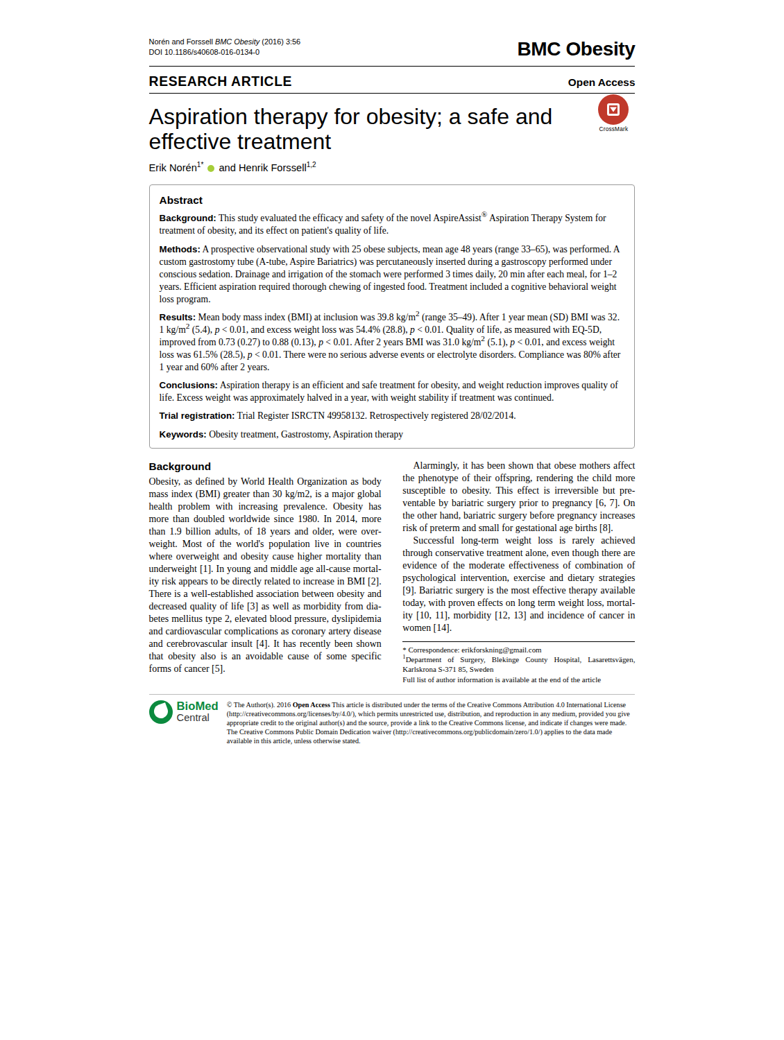Norén and Forssell BMC Obesity (2016) 3:56
DOI 10.1186/s40608-016-0134-0
BMC Obesity
RESEARCH ARTICLE
Open Access
CrossMark
Aspiration therapy for obesity; a safe and effective treatment
Erik Norén1* and Henrik Forssell1,2
Abstract
Background: This study evaluated the efficacy and safety of the novel AspireAssist® Aspiration Therapy System for treatment of obesity, and its effect on patient's quality of life.
Methods: A prospective observational study with 25 obese subjects, mean age 48 years (range 33–65), was performed. A custom gastrostomy tube (A-tube, Aspire Bariatrics) was percutaneously inserted during a gastroscopy performed under conscious sedation. Drainage and irrigation of the stomach were performed 3 times daily, 20 min after each meal, for 1–2 years. Efficient aspiration required thorough chewing of ingested food. Treatment included a cognitive behavioral weight loss program.
Results: Mean body mass index (BMI) at inclusion was 39.8 kg/m2 (range 35–49). After 1 year mean (SD) BMI was 32. 1 kg/m2 (5.4), p < 0.01, and excess weight loss was 54.4% (28.8), p < 0.01. Quality of life, as measured with EQ-5D, improved from 0.73 (0.27) to 0.88 (0.13), p < 0.01. After 2 years BMI was 31.0 kg/m2 (5.1), p < 0.01, and excess weight loss was 61.5% (28.5), p < 0.01. There were no serious adverse events or electrolyte disorders. Compliance was 80% after 1 year and 60% after 2 years.
Conclusions: Aspiration therapy is an efficient and safe treatment for obesity, and weight reduction improves quality of life. Excess weight was approximately halved in a year, with weight stability if treatment was continued.
Trial registration: Trial Register ISRCTN 49958132. Retrospectively registered 28/02/2014.
Keywords: Obesity treatment, Gastrostomy, Aspiration therapy
Background
Obesity, as defined by World Health Organization as body mass index (BMI) greater than 30 kg/m2, is a major global health problem with increasing prevalence. Obesity has more than doubled worldwide since 1980. In 2014, more than 1.9 billion adults, of 18 years and older, were overweight. Most of the world's population live in countries where overweight and obesity cause higher mortality than underweight [1]. In young and middle age all-cause mortality risk appears to be directly related to increase in BMI [2]. There is a well-established association between obesity and decreased quality of life [3] as well as morbidity from diabetes mellitus type 2, elevated blood pressure, dyslipidemia and cardiovascular complications as coronary artery disease and cerebrovascular insult [4]. It has recently been shown that obesity also is an avoidable cause of some specific forms of cancer [5].
Alarmingly, it has been shown that obese mothers affect the phenotype of their offspring, rendering the child more susceptible to obesity. This effect is irreversible but preventable by bariatric surgery prior to pregnancy [6, 7]. On the other hand, bariatric surgery before pregnancy increases risk of preterm and small for gestational age births [8].
Successful long-term weight loss is rarely achieved through conservative treatment alone, even though there are evidence of the moderate effectiveness of combination of psychological intervention, exercise and dietary strategies [9]. Bariatric surgery is the most effective therapy available today, with proven effects on long term weight loss, mortality [10, 11], morbidity [12, 13] and incidence of cancer in women [14].
* Correspondence: erikforskning@gmail.com
1Department of Surgery, Blekinge County Hospital, Lasarettsvägen, Karlskrona S-371 85, Sweden
Full list of author information is available at the end of the article
BioMed
Central
© The Author(s). 2016 Open Access This article is distributed under the terms of the Creative Commons Attribution 4.0 International License (http://creativecommons.org/licenses/by/4.0/), which permits unrestricted use, distribution, and reproduction in any medium, provided you give appropriate credit to the original author(s) and the source, provide a link to the Creative Commons license, and indicate if changes were made. The Creative Commons Public Domain Dedication waiver (http://creativecommons.org/publicdomain/zero/1.0/) applies to the data made available in this article, unless otherwise stated.